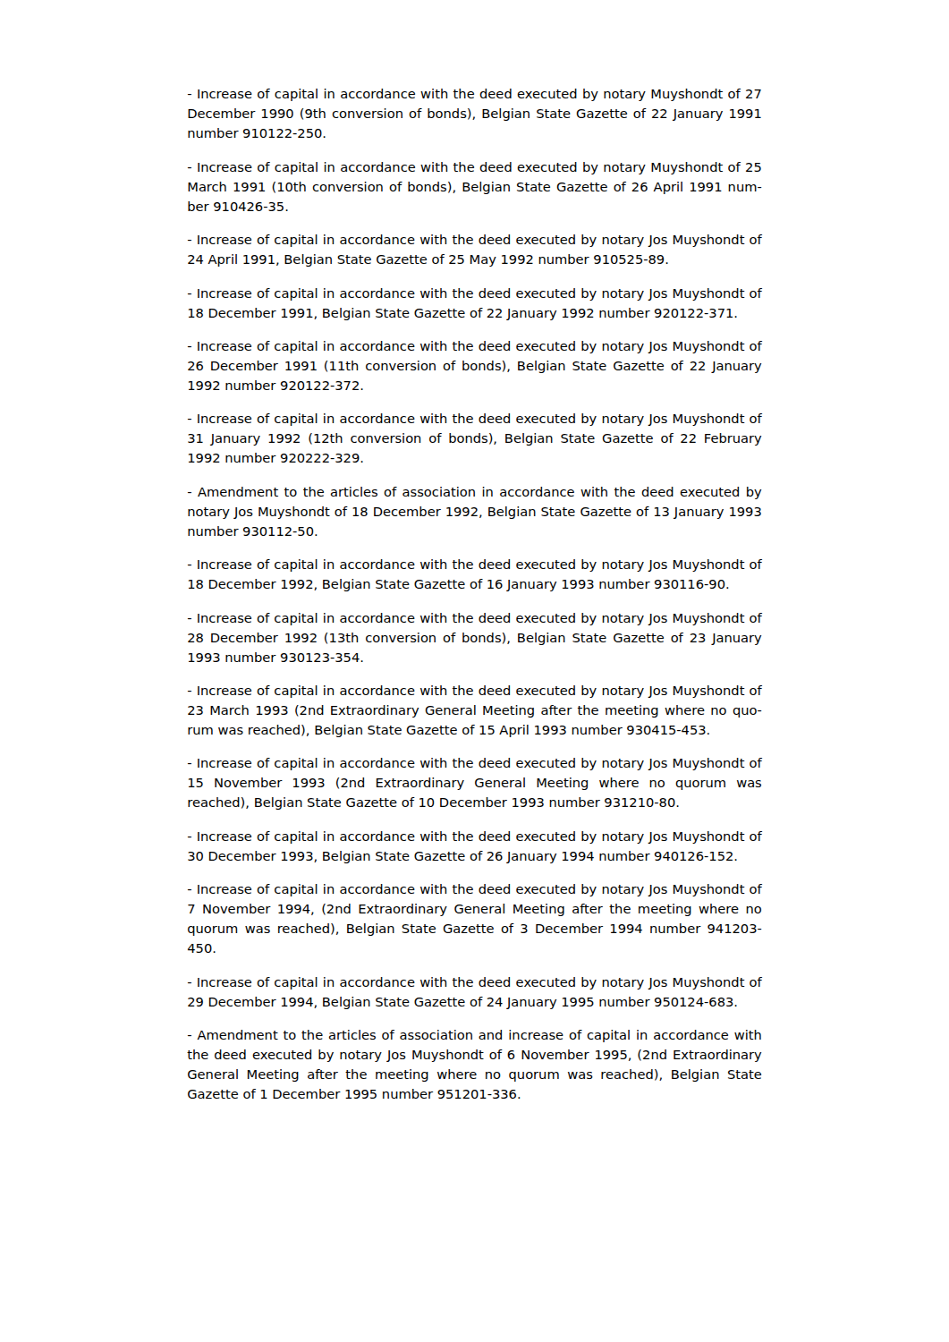- Increase of capital in accordance with the deed executed by notary Muyshondt of 27 December 1990 (9th conversion of bonds), Belgian State Gazette of 22 January 1991 number 910122-250.
- Increase of capital in accordance with the deed executed by notary Muyshondt of 25 March 1991 (10th conversion of bonds), Belgian State Gazette of 26 April 1991 number 910426-35.
- Increase of capital in accordance with the deed executed by notary Jos Muyshondt of 24 April 1991, Belgian State Gazette of 25 May 1992 number 910525-89.
- Increase of capital in accordance with the deed executed by notary Jos Muyshondt of 18 December 1991, Belgian State Gazette of 22 January 1992 number 920122-371.
- Increase of capital in accordance with the deed executed by notary Jos Muyshondt of 26 December 1991 (11th conversion of bonds), Belgian State Gazette of 22 January 1992 number 920122-372.
- Increase of capital in accordance with the deed executed by notary Jos Muyshondt of 31 January 1992 (12th conversion of bonds), Belgian State Gazette of 22 February 1992 number 920222-329.
- Amendment to the articles of association in accordance with the deed executed by notary Jos Muyshondt of 18 December 1992, Belgian State Gazette of 13 January 1993 number 930112-50.
- Increase of capital in accordance with the deed executed by notary Jos Muyshondt of 18 December 1992, Belgian State Gazette of 16 January 1993 number 930116-90.
- Increase of capital in accordance with the deed executed by notary Jos Muyshondt of 28 December 1992 (13th conversion of bonds), Belgian State Gazette of 23 January 1993 number 930123-354.
- Increase of capital in accordance with the deed executed by notary Jos Muyshondt of 23 March 1993 (2nd Extraordinary General Meeting after the meeting where no quorum was reached), Belgian State Gazette of 15 April 1993 number 930415-453.
- Increase of capital in accordance with the deed executed by notary Jos Muyshondt of 15 November 1993 (2nd Extraordinary General Meeting where no quorum was reached), Belgian State Gazette of 10 December 1993 number 931210-80.
- Increase of capital in accordance with the deed executed by notary Jos Muyshondt of 30 December 1993, Belgian State Gazette of 26 January 1994 number 940126-152.
- Increase of capital in accordance with the deed executed by notary Jos Muyshondt of 7 November 1994, (2nd Extraordinary General Meeting after the meeting where no quorum was reached), Belgian State Gazette of 3 December 1994 number 941203-450.
- Increase of capital in accordance with the deed executed by notary Jos Muyshondt of 29 December 1994, Belgian State Gazette of 24 January 1995 number 950124-683.
- Amendment to the articles of association and increase of capital in accordance with the deed executed by notary Jos Muyshondt of 6 November 1995, (2nd Extraordinary General Meeting after the meeting where no quorum was reached), Belgian State Gazette of 1 December 1995 number 951201-336.